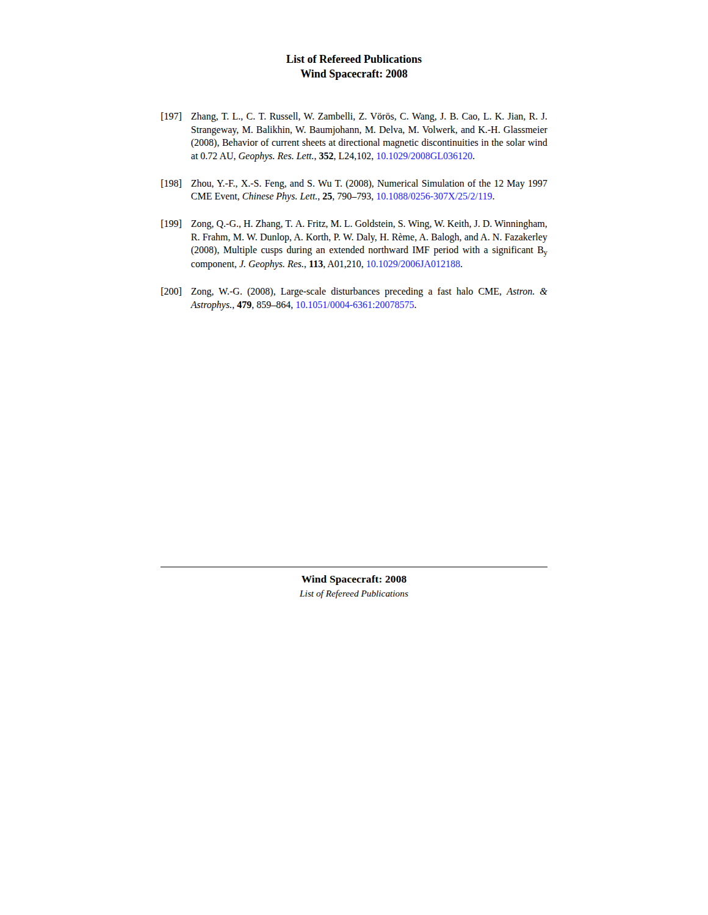List of Refereed Publications Wind Spacecraft: 2008
[197]
Zhang, T. L., C. T. Russell, W. Zambelli, Z. Vörös, C. Wang, J. B. Cao, L. K. Jian, R. J. Strangeway, M. Balikhin, W. Baumjohann, M. Delva, M. Volwerk, and K.-H. Glassmeier (2008), Behavior of current sheets at directional magnetic discontinuities in the solar wind at 0.72 AU, Geophys. Res. Lett., 352, L24,102, 10.1029/2008GL036120.
[198]
Zhou, Y.-F., X.-S. Feng, and S. Wu T. (2008), Numerical Simulation of the 12 May 1997 CME Event, Chinese Phys. Lett., 25, 790–793, 10.1088/0256-307X/25/2/119.
[199]
Zong, Q.-G., H. Zhang, T. A. Fritz, M. L. Goldstein, S. Wing, W. Keith, J. D. Winningham, R. Frahm, M. W. Dunlop, A. Korth, P. W. Daly, H. Rème, A. Balogh, and A. N. Fazakerley (2008), Multiple cusps during an extended northward IMF period with a significant By component, J. Geophys. Res., 113, A01,210, 10.1029/2006JA012188.
[200]
Zong, W.-G. (2008), Large-scale disturbances preceding a fast halo CME, Astron. & Astrophys., 479, 859–864, 10.1051/0004-6361:20078575.
Wind Spacecraft: 2008
List of Refereed Publications